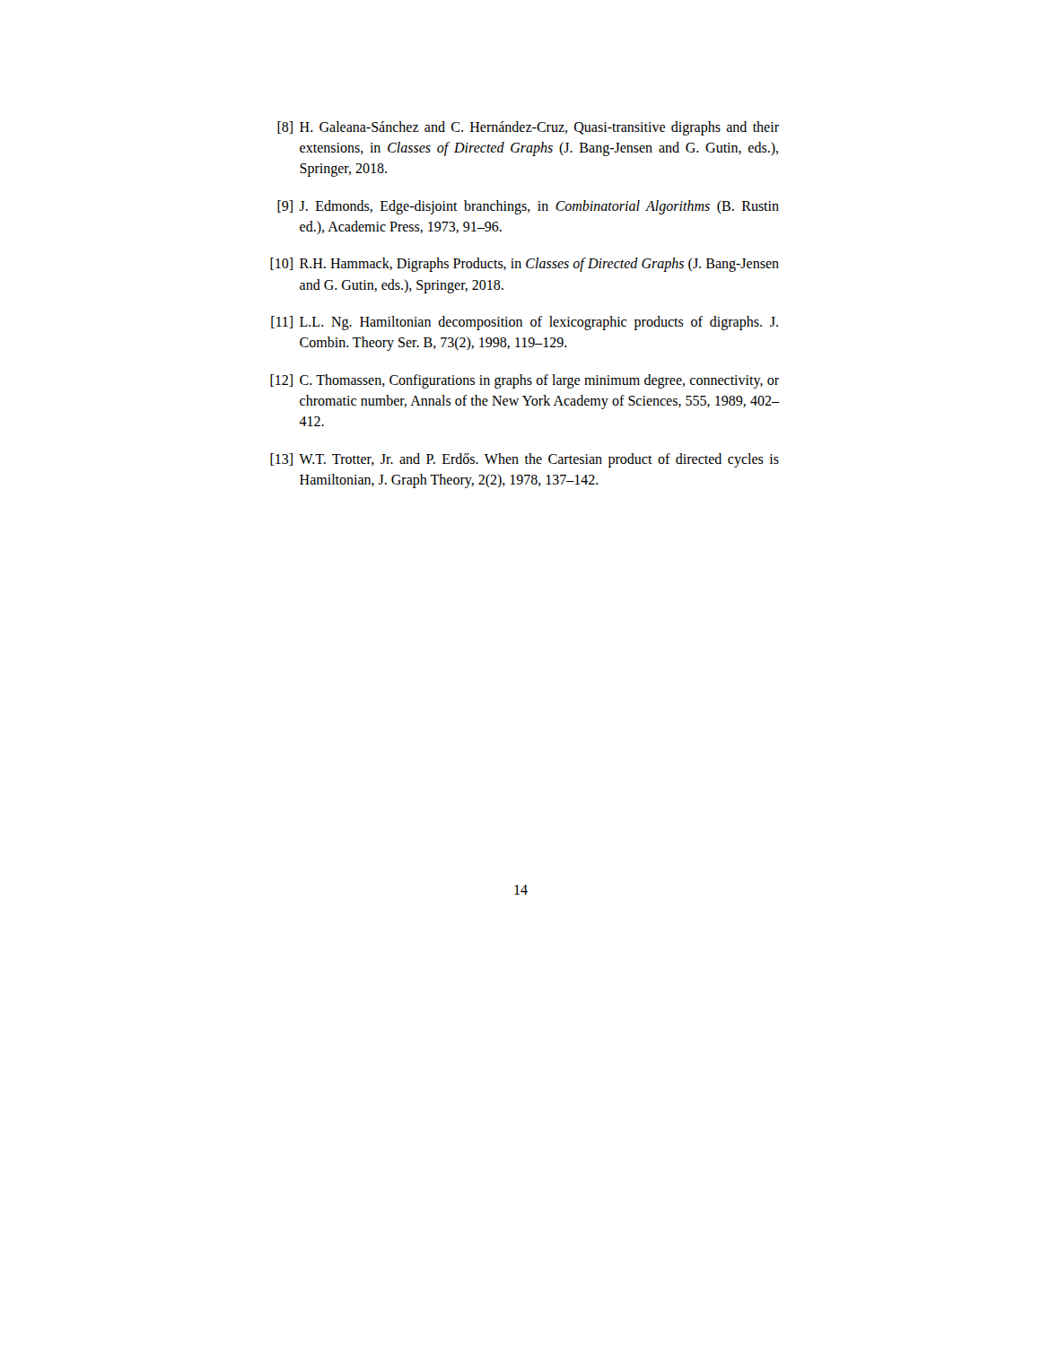[8] H. Galeana-Sánchez and C. Hernández-Cruz, Quasi-transitive digraphs and their extensions, in Classes of Directed Graphs (J. Bang-Jensen and G. Gutin, eds.), Springer, 2018.
[9] J. Edmonds, Edge-disjoint branchings, in Combinatorial Algorithms (B. Rustin ed.), Academic Press, 1973, 91–96.
[10] R.H. Hammack, Digraphs Products, in Classes of Directed Graphs (J. Bang-Jensen and G. Gutin, eds.), Springer, 2018.
[11] L.L. Ng. Hamiltonian decomposition of lexicographic products of digraphs. J. Combin. Theory Ser. B, 73(2), 1998, 119–129.
[12] C. Thomassen, Configurations in graphs of large minimum degree, connectivity, or chromatic number, Annals of the New York Academy of Sciences, 555, 1989, 402–412.
[13] W.T. Trotter, Jr. and P. Erdős. When the Cartesian product of directed cycles is Hamiltonian, J. Graph Theory, 2(2), 1978, 137–142.
14